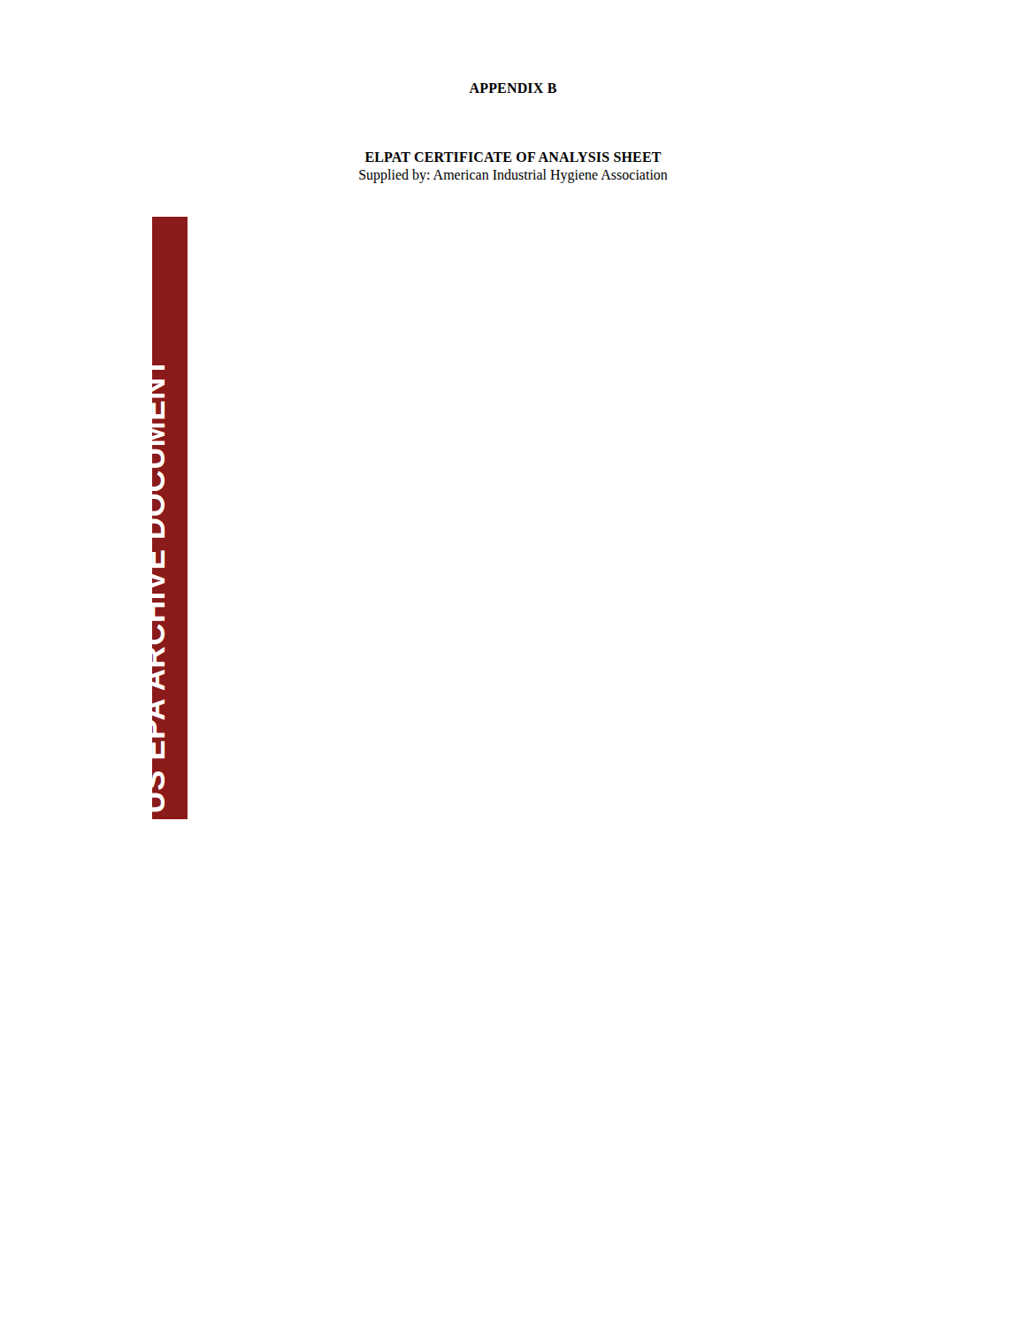US EPA ARCHIVE DOCUMENT
APPENDIX B
ELPAT CERTIFICATE OF ANALYSIS SHEET
Supplied by: American Industrial Hygiene Association